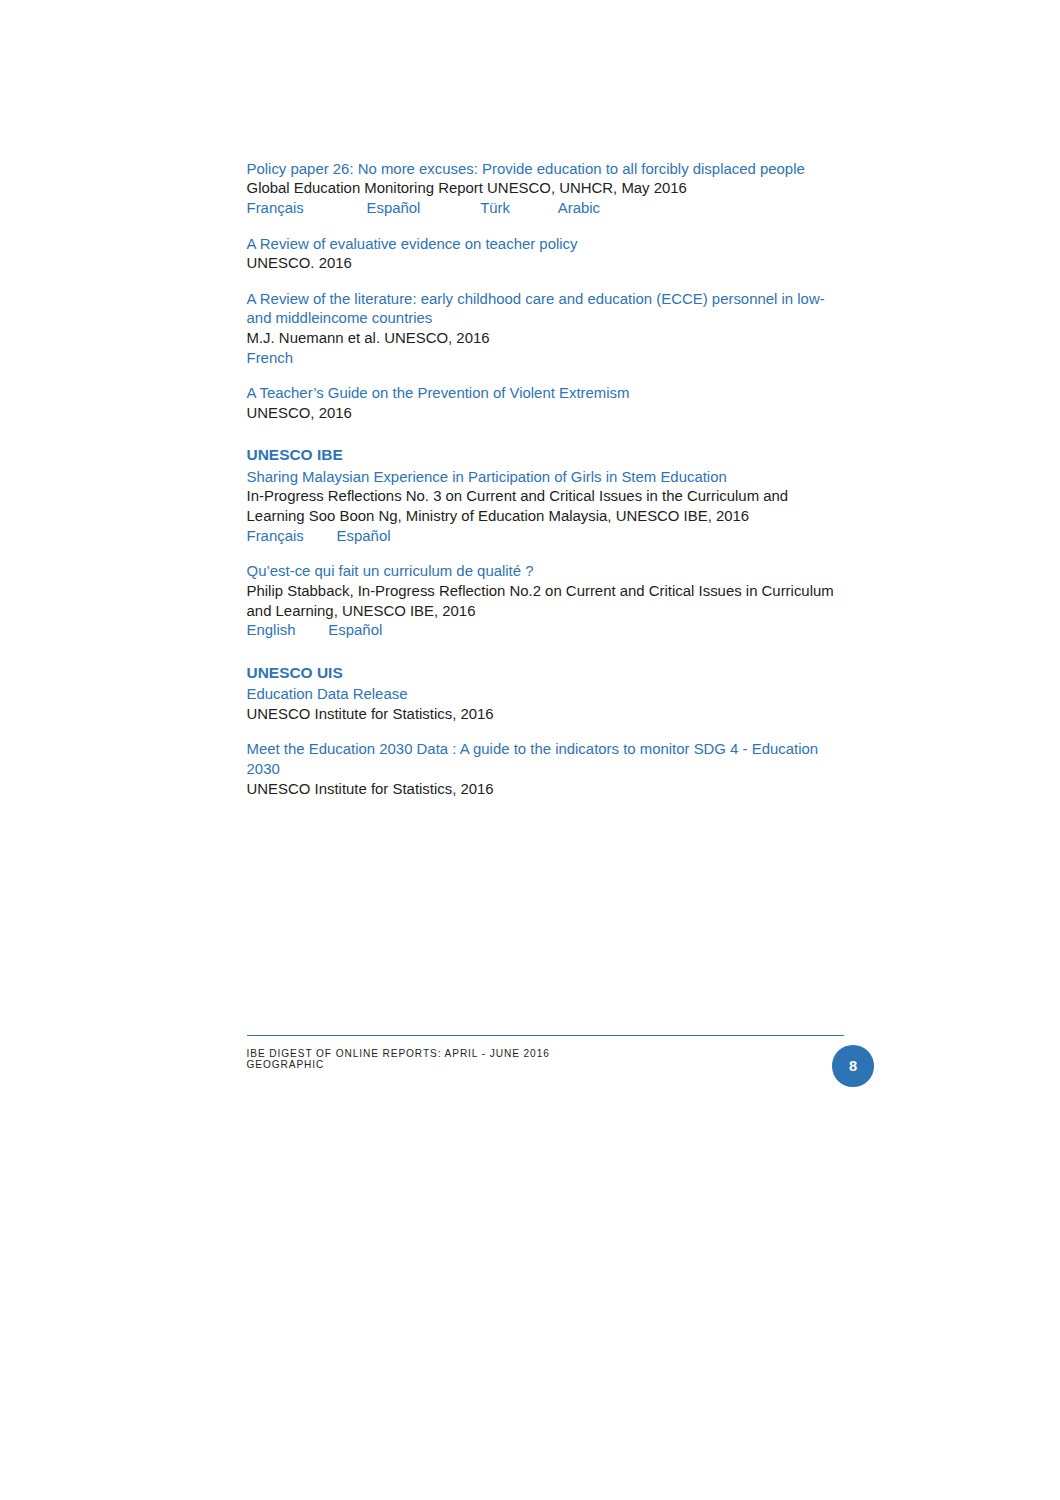Policy paper 26: No more excuses: Provide education to all forcibly displaced people
Global Education Monitoring Report UNESCO, UNHCR, May 2016
Français Español Türk Arabic
A Review of evaluative evidence on teacher policy
UNESCO. 2016
A Review of the literature: early childhood care and education (ECCE) personnel in low- and middleincome countries
M.J. Nuemann et al. UNESCO, 2016
French
A Teacher’s Guide on the Prevention of Violent Extremism
UNESCO, 2016
UNESCO IBE
Sharing Malaysian Experience in Participation of Girls in Stem Education
In-Progress Reflections No. 3 on Current and Critical Issues in the Curriculum and Learning Soo Boon Ng, Ministry of Education Malaysia, UNESCO IBE, 2016
Français Español
Qu’est-ce qui fait un curriculum de qualité ?
Philip Stabback, In-Progress Reflection No.2 on Current and Critical Issues in Curriculum and Learning, UNESCO IBE, 2016
English Español
UNESCO UIS
Education Data Release
UNESCO Institute for Statistics, 2016
Meet the Education 2030 Data : A guide to the indicators to monitor SDG 4 - Education 2030
UNESCO Institute for Statistics, 2016
IBE Digest of Online Reports: April - June 2016 Geographic
8